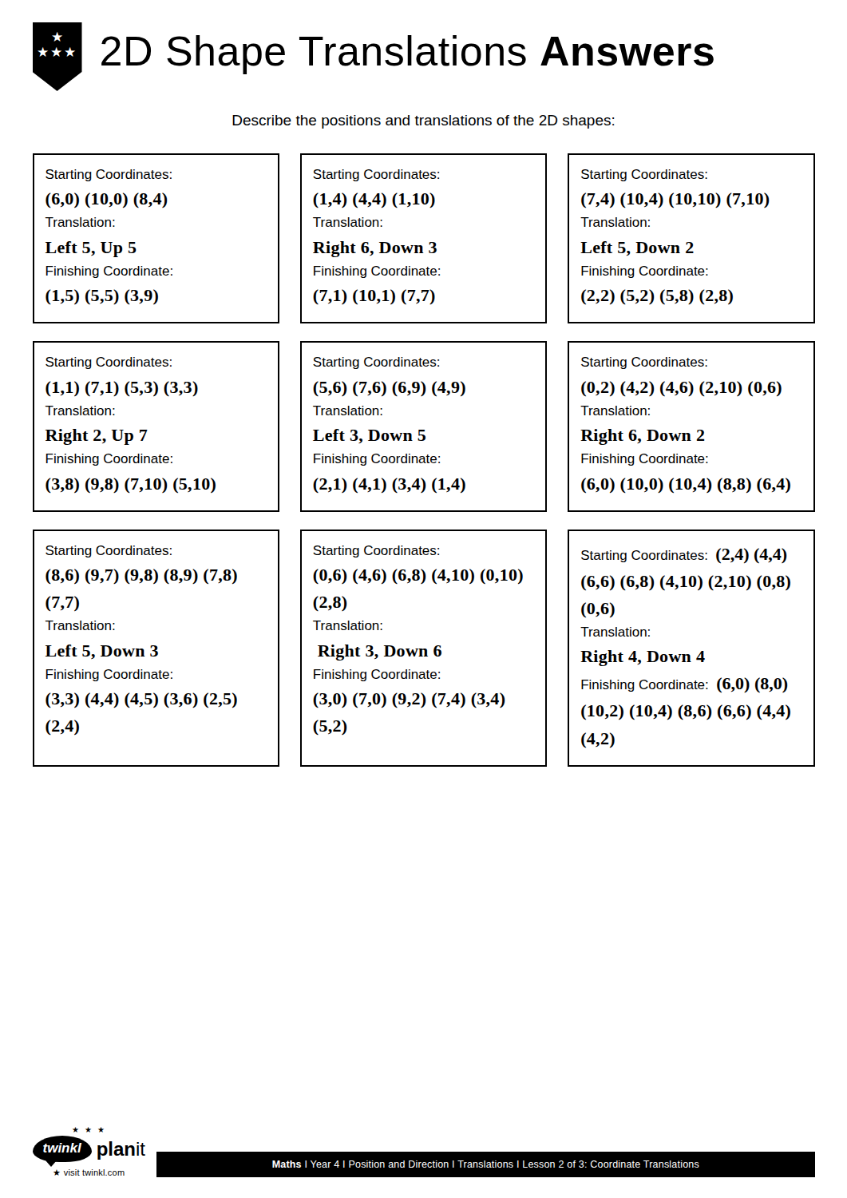★
★★★
2D Shape Translations Answers
Describe the positions and translations of the 2D shapes:
Starting Coordinates: (6,0) (10,0) (8,4) Translation: Left 5, Up 5 Finishing Coordinate: (1,5) (5,5) (3,9)
Starting Coordinates: (1,4) (4,4) (1,10) Translation: Right 6, Down 3 Finishing Coordinate: (7,1) (10,1) (7,7)
Starting Coordinates: (7,4) (10,4) (10,10) (7,10) Translation: Left 5, Down 2 Finishing Coordinate: (2,2) (5,2) (5,8) (2,8)
Starting Coordinates: (1,1) (7,1) (5,3) (3,3) Translation: Right 2, Up 7 Finishing Coordinate: (3,8) (9,8) (7,10) (5,10)
Starting Coordinates: (5,6) (7,6) (6,9) (4,9) Translation: Left 3, Down 5 Finishing Coordinate: (2,1) (4,1) (3,4) (1,4)
Starting Coordinates: (0,2) (4,2) (4,6) (2,10) (0,6) Translation: Right 6, Down 2 Finishing Coordinate: (6,0) (10,0) (10,4) (8,8) (6,4)
Starting Coordinates: (8,6) (9,7) (9,8) (8,9) (7,8) (7,7) Translation: Left 5, Down 3 Finishing Coordinate: (3,3) (4,4) (4,5) (3,6) (2,5) (2,4)
Starting Coordinates: (0,6) (4,6) (6,8) (4,10) (0,10) (2,8) Translation: Right 3, Down 6 Finishing Coordinate: (3,0) (7,0) (9,2) (7,4) (3,4) (5,2)
Starting Coordinates: (2,4) (4,4) (6,6) (6,8) (4,10) (2,10) (0,8) (0,6) Translation: Right 4, Down 4 Finishing Coordinate: (6,0) (8,0) (10,2) (10,4) (8,6) (6,6) (4,4) (4,2)
★ ★ ★
twinkl
planit
★ visit twinkl.com
Maths I Year 4 I Position and Direction I Translations I Lesson 2 of 3: Coordinate Translations